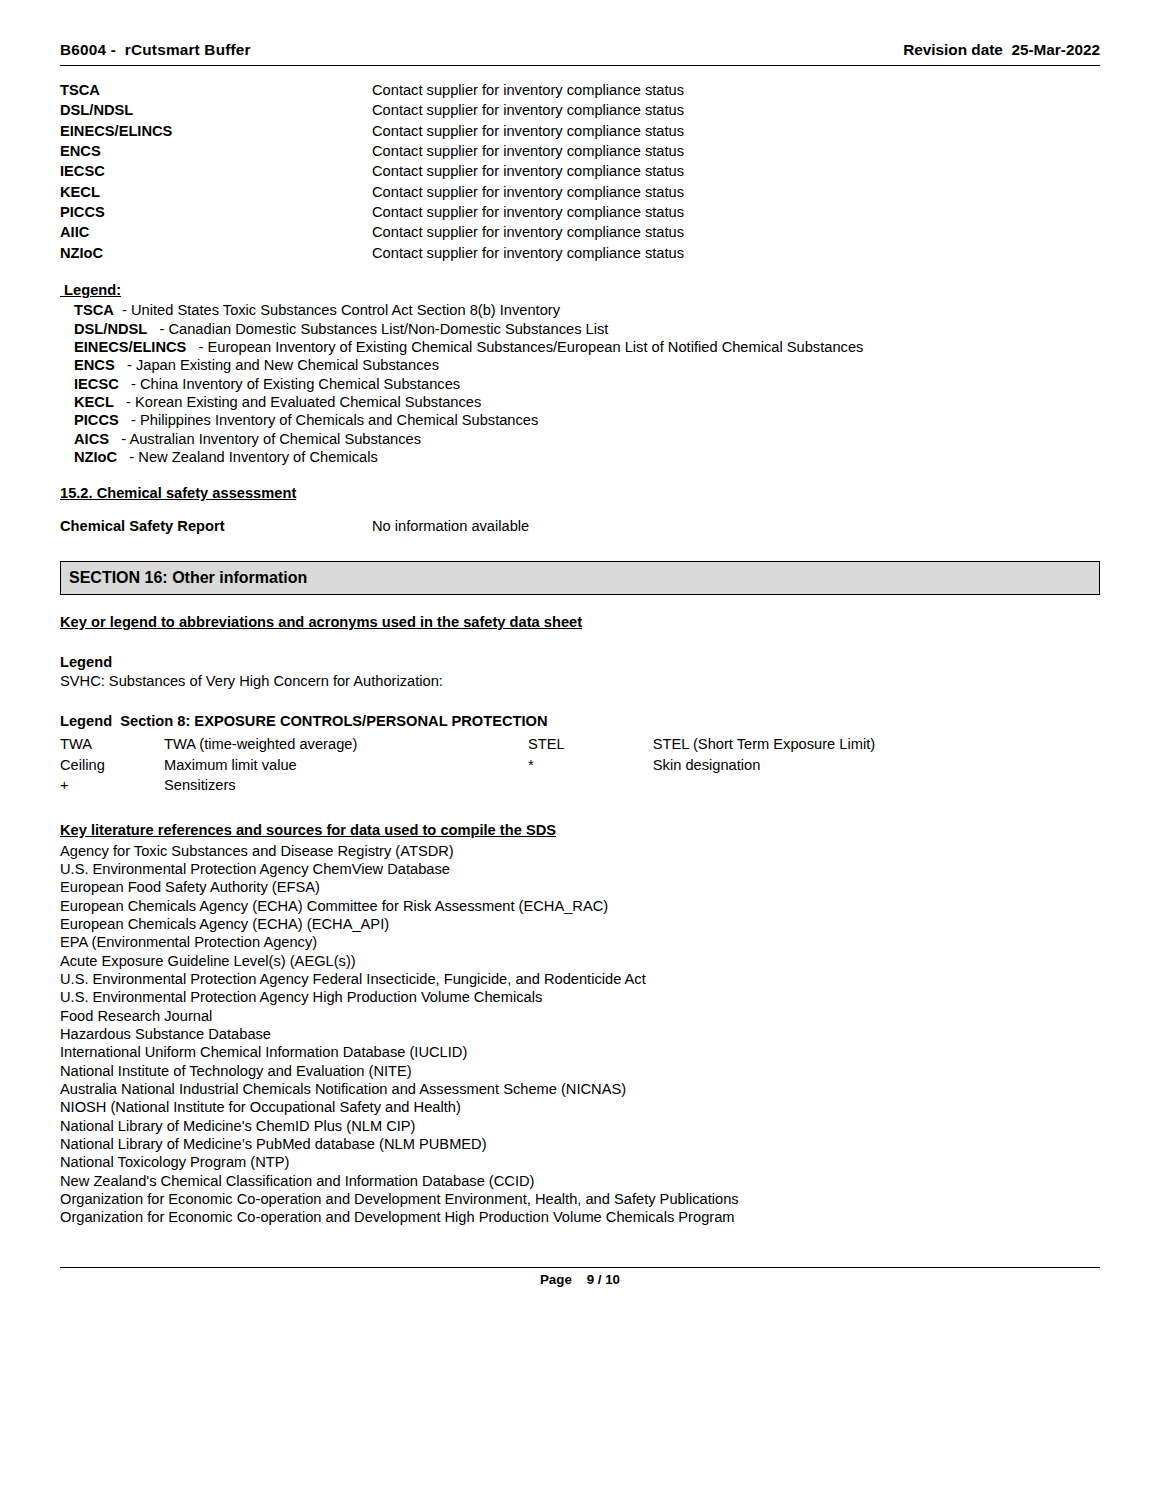B6004 - rCutsmart Buffer
Revision date 25-Mar-2022
| TSCA | Contact supplier for inventory compliance status |
| DSL/NDSL | Contact supplier for inventory compliance status |
| EINECS/ELINCS | Contact supplier for inventory compliance status |
| ENCS | Contact supplier for inventory compliance status |
| IECSC | Contact supplier for inventory compliance status |
| KECL | Contact supplier for inventory compliance status |
| PICCS | Contact supplier for inventory compliance status |
| AIIC | Contact supplier for inventory compliance status |
| NZIoC | Contact supplier for inventory compliance status |
Legend:
TSCA - United States Toxic Substances Control Act Section 8(b) Inventory
DSL/NDSL - Canadian Domestic Substances List/Non-Domestic Substances List
EINECS/ELINCS - European Inventory of Existing Chemical Substances/European List of Notified Chemical Substances
ENCS - Japan Existing and New Chemical Substances
IECSC - China Inventory of Existing Chemical Substances
KECL - Korean Existing and Evaluated Chemical Substances
PICCS - Philippines Inventory of Chemicals and Chemical Substances
AICS - Australian Inventory of Chemical Substances
NZIoC - New Zealand Inventory of Chemicals
15.2. Chemical safety assessment
Chemical Safety Report
No information available
SECTION 16: Other information
Key or legend to abbreviations and acronyms used in the safety data sheet
Legend
SVHC: Substances of Very High Concern for Authorization:
Legend Section 8: EXPOSURE CONTROLS/PERSONAL PROTECTION
| TWA | TWA (time-weighted average) | STEL | STEL (Short Term Exposure Limit) |
| Ceiling | Maximum limit value | * | Skin designation |
| + | Sensitizers | | |
Key literature references and sources for data used to compile the SDS
Agency for Toxic Substances and Disease Registry (ATSDR)
U.S. Environmental Protection Agency ChemView Database
European Food Safety Authority (EFSA)
European Chemicals Agency (ECHA) Committee for Risk Assessment (ECHA_RAC)
European Chemicals Agency (ECHA) (ECHA_API)
EPA (Environmental Protection Agency)
Acute Exposure Guideline Level(s) (AEGL(s))
U.S. Environmental Protection Agency Federal Insecticide, Fungicide, and Rodenticide Act
U.S. Environmental Protection Agency High Production Volume Chemicals
Food Research Journal
Hazardous Substance Database
International Uniform Chemical Information Database (IUCLID)
National Institute of Technology and Evaluation (NITE)
Australia National Industrial Chemicals Notification and Assessment Scheme (NICNAS)
NIOSH (National Institute for Occupational Safety and Health)
National Library of Medicine's ChemID Plus (NLM CIP)
National Library of Medicine’s PubMed database (NLM PUBMED)
National Toxicology Program (NTP)
New Zealand's Chemical Classification and Information Database (CCID)
Organization for Economic Co-operation and Development Environment, Health, and Safety Publications
Organization for Economic Co-operation and Development High Production Volume Chemicals Program
Page 9 / 10